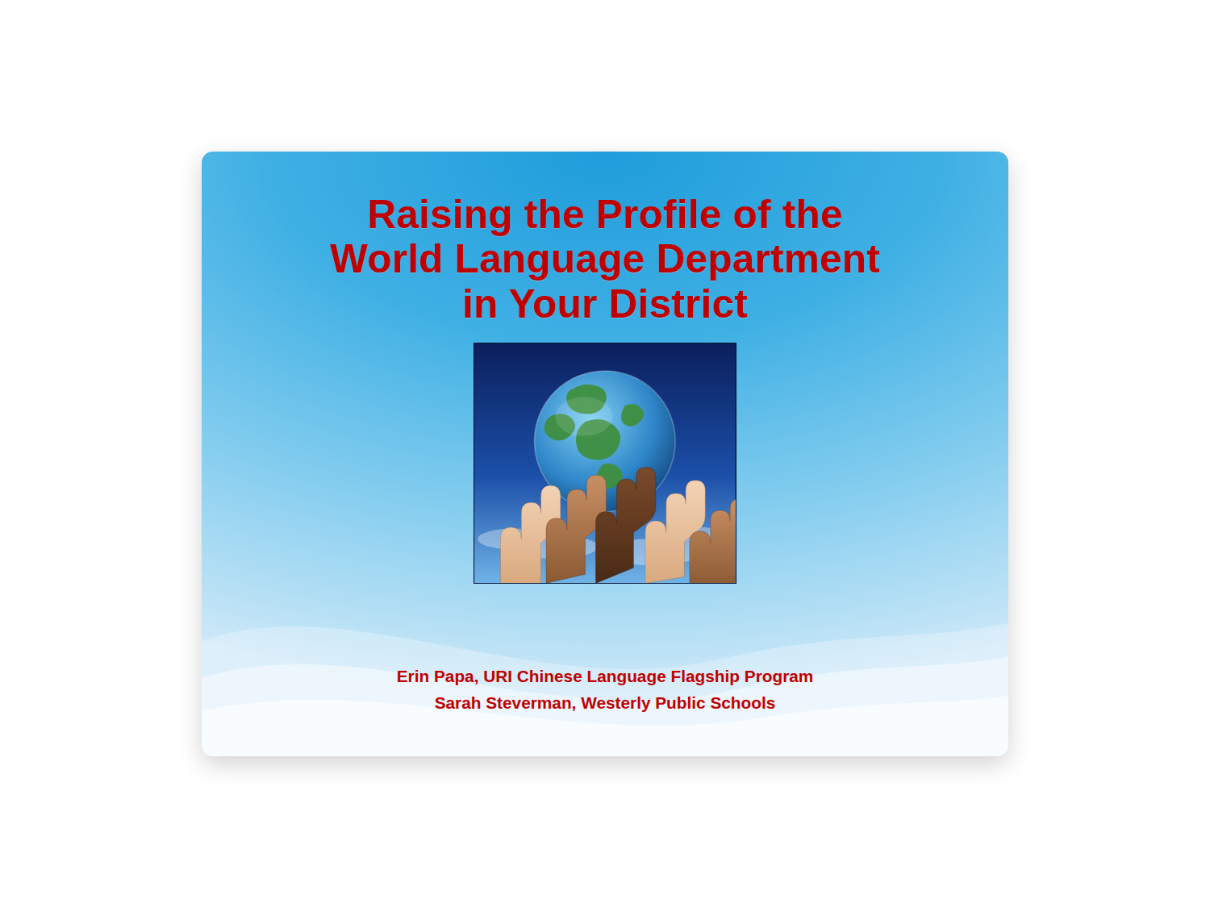Raising the Profile of the
World Language Department
in Your District
Erin Papa, URI Chinese Language Flagship Program
Sarah Steverman, Westerly Public Schools